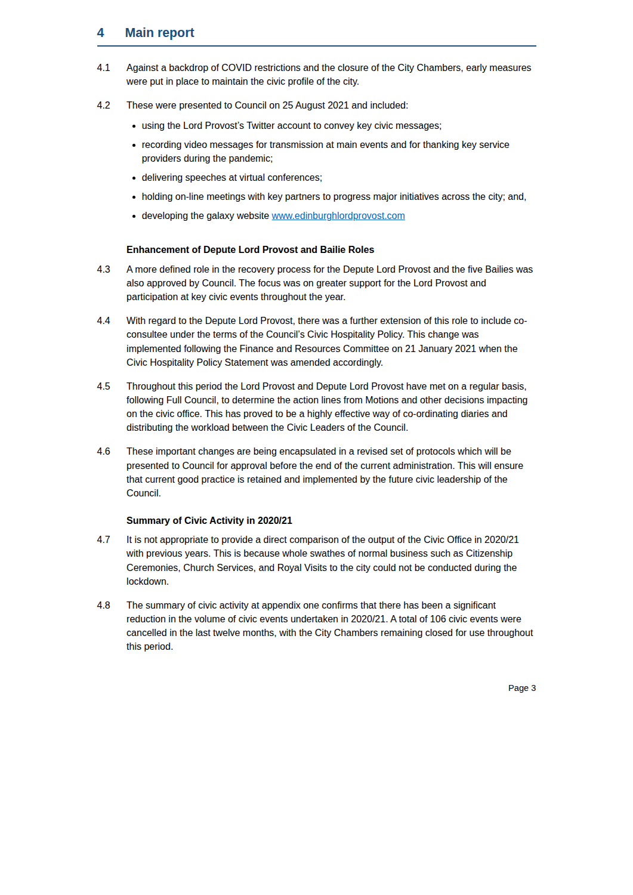4 Main report
4.1
Against a backdrop of COVID restrictions and the closure of the City Chambers, early measures were put in place to maintain the civic profile of the city.
4.2
These were presented to Council on 25 August 2021 and included:
using the Lord Provost’s Twitter account to convey key civic messages;
recording video messages for transmission at main events and for thanking key service providers during the pandemic;
delivering speeches at virtual conferences;
holding on-line meetings with key partners to progress major initiatives across the city; and,
developing the galaxy website www.edinburghlordprovost.com
Enhancement of Depute Lord Provost and Bailie Roles
4.3
A more defined role in the recovery process for the Depute Lord Provost and the five Bailies was also approved by Council. The focus was on greater support for the Lord Provost and participation at key civic events throughout the year.
4.4
With regard to the Depute Lord Provost, there was a further extension of this role to include co-consultee under the terms of the Council’s Civic Hospitality Policy. This change was implemented following the Finance and Resources Committee on 21 January 2021 when the Civic Hospitality Policy Statement was amended accordingly.
4.5
Throughout this period the Lord Provost and Depute Lord Provost have met on a regular basis, following Full Council, to determine the action lines from Motions and other decisions impacting on the civic office. This has proved to be a highly effective way of co-ordinating diaries and distributing the workload between the Civic Leaders of the Council.
4.6
These important changes are being encapsulated in a revised set of protocols which will be presented to Council for approval before the end of the current administration. This will ensure that current good practice is retained and implemented by the future civic leadership of the Council.
Summary of Civic Activity in 2020/21
4.7
It is not appropriate to provide a direct comparison of the output of the Civic Office in 2020/21 with previous years. This is because whole swathes of normal business such as Citizenship Ceremonies, Church Services, and Royal Visits to the city could not be conducted during the lockdown.
4.8
The summary of civic activity at appendix one confirms that there has been a significant reduction in the volume of civic events undertaken in 2020/21. A total of 106 civic events were cancelled in the last twelve months, with the City Chambers remaining closed for use throughout this period.
Page 3